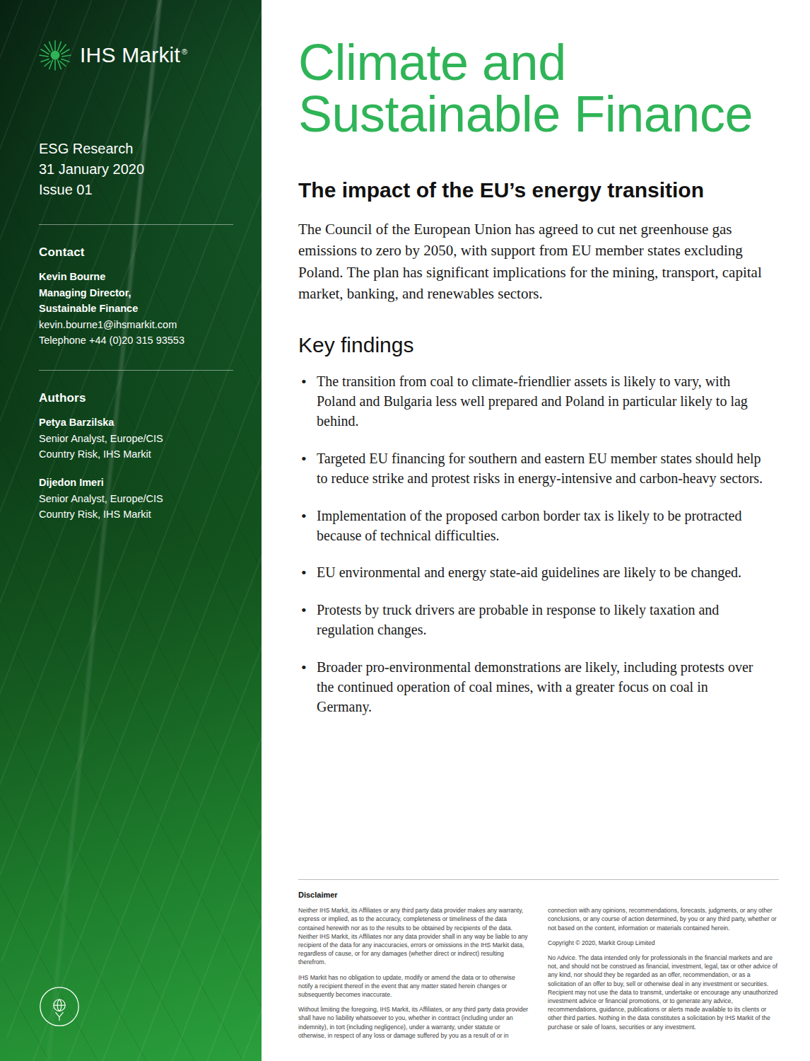IHS Markit®
ESG Research
31 January 2020
Issue 01
Contact
Kevin Bourne
Managing Director,
Sustainable Finance
kevin.bourne1@ihsmarkit.com
Telephone +44 (0)20 315 93553
Authors
Petya Barzilska
Senior Analyst, Europe/CIS
Country Risk, IHS Markit
Dijedon Imeri
Senior Analyst, Europe/CIS
Country Risk, IHS Markit
Climate and
Sustainable Finance
The impact of the EU’s energy transition
The Council of the European Union has agreed to cut net greenhouse gas emissions to zero by 2050, with support from EU member states excluding Poland. The plan has significant implications for the mining, transport, capital market, banking, and renewables sectors.
Key findings
The transition from coal to climate-friendlier assets is likely to vary, with Poland and Bulgaria less well prepared and Poland in particular likely to lag behind.
Targeted EU financing for southern and eastern EU member states should help to reduce strike and protest risks in energy-intensive and carbon-heavy sectors.
Implementation of the proposed carbon border tax is likely to be protracted because of technical difficulties.
EU environmental and energy state-aid guidelines are likely to be changed.
Protests by truck drivers are probable in response to likely taxation and regulation changes.
Broader pro-environmental demonstrations are likely, including protests over the continued operation of coal mines, with a greater focus on coal in Germany.
Disclaimer
Neither IHS Markit, its Affiliates or any third party data provider makes any warranty, express or implied, as to the accuracy, completeness or timeliness of the data contained herewith nor as to the results to be obtained by recipients of the data. Neither IHS Markit, its Affiliates nor any data provider shall in any way be liable to any recipient of the data for any inaccuracies, errors or omissions in the IHS Markit data, regardless of cause, or for any damages (whether direct or indirect) resulting therefrom.
IHS Markit has no obligation to update, modify or amend the data or to otherwise notify a recipient thereof in the event that any matter stated herein changes or subsequently becomes inaccurate.
Without limiting the foregoing, IHS Markit, its Affiliates, or any third party data provider shall have no liability whatsoever to you, whether in contract (including under an indemnity), in tort (including negligence), under a warranty, under statute or otherwise, in respect of any loss or damage suffered by you as a result of or in connection with any opinions, recommendations, forecasts, judgments, or any other conclusions, or any course of action determined, by you or any third party, whether or not based on the content, information or materials contained herein.
Copyright © 2020, Markit Group Limited
No Advice. The data intended only for professionals in the financial markets and are not, and should not be construed as financial, investment, legal, tax or other advice of any kind, nor should they be regarded as an offer, recommendation, or as a solicitation of an offer to buy, sell or otherwise deal in any investment or securities. Recipient may not use the data to transmit, undertake or encourage any unauthorized investment advice or financial promotions, or to generate any advice, recommendations, guidance, publications or alerts made available to its clients or other third parties. Nothing in the data constitutes a solicitation by IHS Markit of the purchase or sale of loans, securities or any investment.